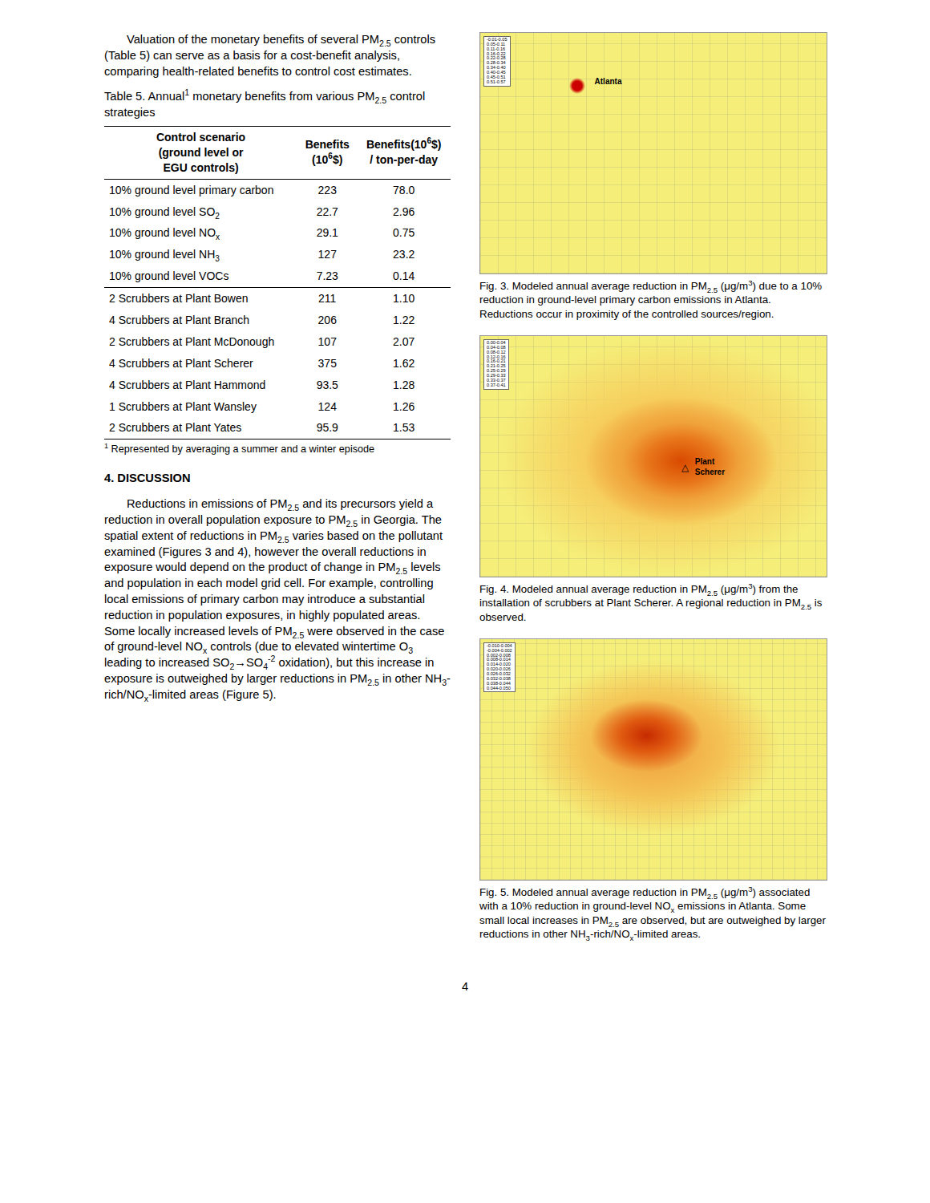Valuation of the monetary benefits of several PM2.5 controls (Table 5) can serve as a basis for a cost-benefit analysis, comparing health-related benefits to control cost estimates.
Table 5. Annual1 monetary benefits from various PM2.5 control strategies
| Control scenario (ground level or EGU controls) | Benefits (10 6 $) | Benefits(10 6 $) / ton-per-day |
| --- | --- | --- |
| 10% ground level primary carbon | 223 | 78.0 |
| 10% ground level SO 2 | 22.7 | 2.96 |
| 10% ground level NO x | 29.1 | 0.75 |
| 10% ground level NH 3 | 127 | 23.2 |
| 10% ground level VOCs | 7.23 | 0.14 |
| 2 Scrubbers at Plant Bowen | 211 | 1.10 |
| 4 Scrubbers at Plant Branch | 206 | 1.22 |
| 2 Scrubbers at Plant McDonough | 107 | 2.07 |
| 4 Scrubbers at Plant Scherer | 375 | 1.62 |
| 4 Scrubbers at Plant Hammond | 93.5 | 1.28 |
| 1 Scrubbers at Plant Wansley | 124 | 1.26 |
| 2 Scrubbers at Plant Yates | 95.9 | 1.53 |
1 Represented by averaging a summer and a winter episode
4. DISCUSSION
Reductions in emissions of PM2.5 and its precursors yield a reduction in overall population exposure to PM2.5 in Georgia. The spatial extent of reductions in PM2.5 varies based on the pollutant examined (Figures 3 and 4), however the overall reductions in exposure would depend on the product of change in PM2.5 levels and population in each model grid cell. For example, controlling local emissions of primary carbon may introduce a substantial reduction in population exposures, in highly populated areas. Some locally increased levels of PM2.5 were observed in the case of ground-level NOx controls (due to elevated wintertime O3 leading to increased SO2→SO4-2 oxidation), but this increase in exposure is outweighed by larger reductions in PM2.5 in other NH3-rich/NOx-limited areas (Figure 5).
-0.01-0.05
0.05-0.11
0.11-0.16
0.16-0.22
0.22-0.28
0.28-0.34
0.34-0.40
0.40-0.45
0.45-0.51
0.51-0.57
Atlanta
Fig. 3. Modeled annual average reduction in PM2.5 (μg/m3) due to a 10% reduction in ground-level primary carbon emissions in Atlanta. Reductions occur in proximity of the controlled sources/region.
0.00-0.04
0.04-0.08
0.08-0.12
0.12-0.16
0.16-0.21
0.21-0.25
0.25-0.29
0.29-0.33
0.33-0.37
0.37-0.41
△
Plant
Scherer
Fig. 4. Modeled annual average reduction in PM2.5 (μg/m3) from the installation of scrubbers at Plant Scherer. A regional reduction in PM2.5 is observed.
-0.010-0.004
-0.004-0.002
0.002-0.008
0.008-0.014
0.014-0.020
0.020-0.026
0.026-0.032
0.032-0.038
0.038-0.044
0.044-0.050
Fig. 5. Modeled annual average reduction in PM2.5 (μg/m3) associated with a 10% reduction in ground-level NOx emissions in Atlanta. Some small local increases in PM2.5 are observed, but are outweighed by larger reductions in other NH3-rich/NOx-limited areas.
4